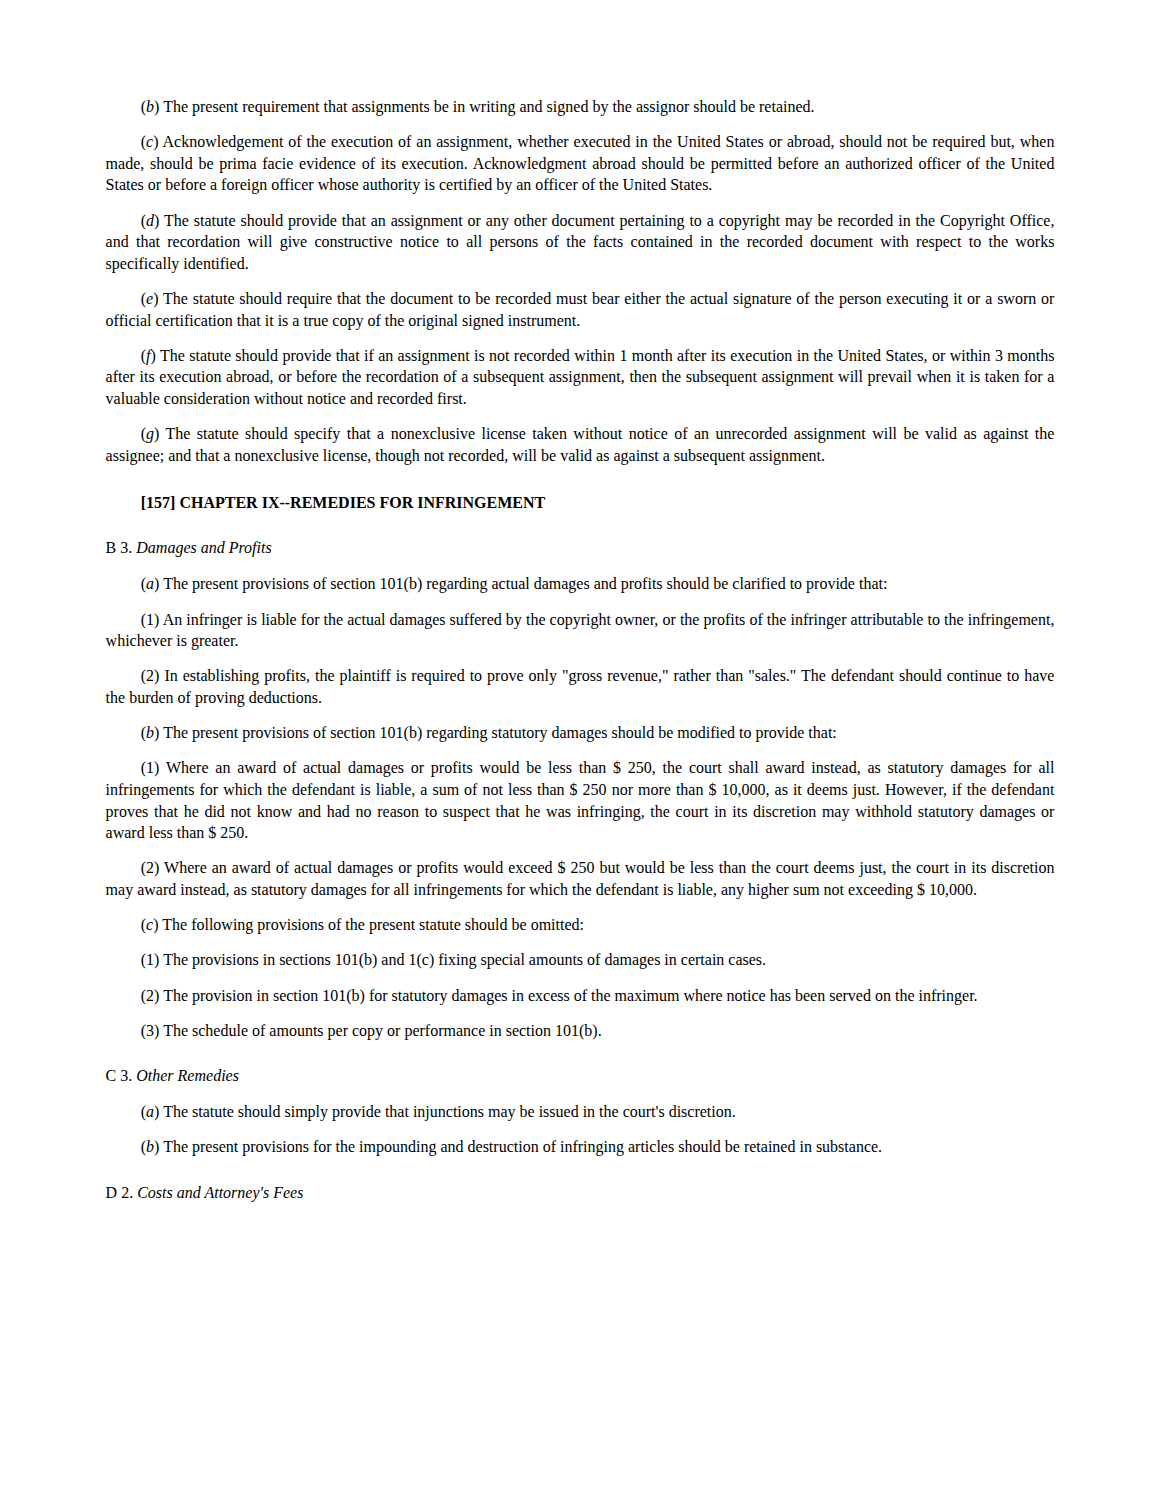(b) The present requirement that assignments be in writing and signed by the assignor should be retained.
(c) Acknowledgement of the execution of an assignment, whether executed in the United States or abroad, should not be required but, when made, should be prima facie evidence of its execution. Acknowledgment abroad should be permitted before an authorized officer of the United States or before a foreign officer whose authority is certified by an officer of the United States.
(d) The statute should provide that an assignment or any other document pertaining to a copyright may be recorded in the Copyright Office, and that recordation will give constructive notice to all persons of the facts contained in the recorded document with respect to the works specifically identified.
(e) The statute should require that the document to be recorded must bear either the actual signature of the person executing it or a sworn or official certification that it is a true copy of the original signed instrument.
(f) The statute should provide that if an assignment is not recorded within 1 month after its execution in the United States, or within 3 months after its execution abroad, or before the recordation of a subsequent assignment, then the subsequent assignment will prevail when it is taken for a valuable consideration without notice and recorded first.
(g) The statute should specify that a nonexclusive license taken without notice of an unrecorded assignment will be valid as against the assignee; and that a nonexclusive license, though not recorded, will be valid as against a subsequent assignment.
[157] CHAPTER IX--REMEDIES FOR INFRINGEMENT
B 3. Damages and Profits
(a) The present provisions of section 101(b) regarding actual damages and profits should be clarified to provide that:
(1) An infringer is liable for the actual damages suffered by the copyright owner, or the profits of the infringer attributable to the infringement, whichever is greater.
(2) In establishing profits, the plaintiff is required to prove only "gross revenue," rather than "sales." The defendant should continue to have the burden of proving deductions.
(b) The present provisions of section 101(b) regarding statutory damages should be modified to provide that:
(1) Where an award of actual damages or profits would be less than $ 250, the court shall award instead, as statutory damages for all infringements for which the defendant is liable, a sum of not less than $ 250 nor more than $ 10,000, as it deems just. However, if the defendant proves that he did not know and had no reason to suspect that he was infringing, the court in its discretion may withhold statutory damages or award less than $ 250.
(2) Where an award of actual damages or profits would exceed $ 250 but would be less than the court deems just, the court in its discretion may award instead, as statutory damages for all infringements for which the defendant is liable, any higher sum not exceeding $ 10,000.
(c) The following provisions of the present statute should be omitted:
(1) The provisions in sections 101(b) and 1(c) fixing special amounts of damages in certain cases.
(2) The provision in section 101(b) for statutory damages in excess of the maximum where notice has been served on the infringer.
(3) The schedule of amounts per copy or performance in section 101(b).
C 3. Other Remedies
(a) The statute should simply provide that injunctions may be issued in the court's discretion.
(b) The present provisions for the impounding and destruction of infringing articles should be retained in substance.
D 2. Costs and Attorney's Fees